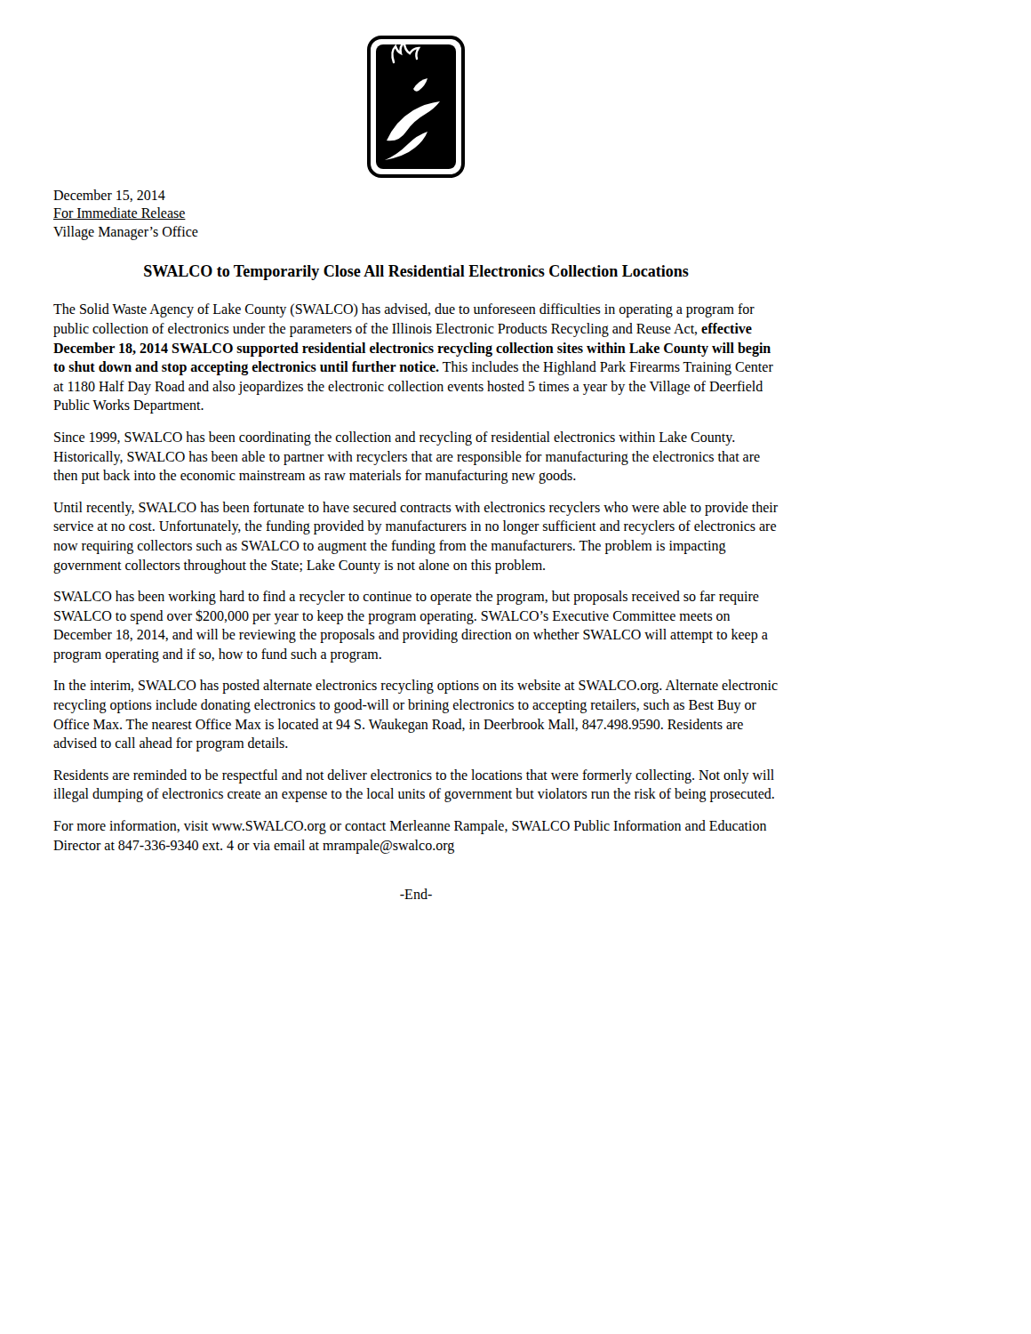December 15, 2014
For Immediate Release
Village Manager’s Office
SWALCO to Temporarily Close All Residential Electronics Collection Locations
The Solid Waste Agency of Lake County (SWALCO) has advised, due to unforeseen difficulties in operating a program for public collection of electronics under the parameters of the Illinois Electronic Products Recycling and Reuse Act, effective December 18, 2014 SWALCO supported residential electronics recycling collection sites within Lake County will begin to shut down and stop accepting electronics until further notice. This includes the Highland Park Firearms Training Center at 1180 Half Day Road and also jeopardizes the electronic collection events hosted 5 times a year by the Village of Deerfield Public Works Department.
Since 1999, SWALCO has been coordinating the collection and recycling of residential electronics within Lake County. Historically, SWALCO has been able to partner with recyclers that are responsible for manufacturing the electronics that are then put back into the economic mainstream as raw materials for manufacturing new goods.
Until recently, SWALCO has been fortunate to have secured contracts with electronics recyclers who were able to provide their service at no cost. Unfortunately, the funding provided by manufacturers in no longer sufficient and recyclers of electronics are now requiring collectors such as SWALCO to augment the funding from the manufacturers. The problem is impacting government collectors throughout the State; Lake County is not alone on this problem.
SWALCO has been working hard to find a recycler to continue to operate the program, but proposals received so far require SWALCO to spend over $200,000 per year to keep the program operating. SWALCO’s Executive Committee meets on December 18, 2014, and will be reviewing the proposals and providing direction on whether SWALCO will attempt to keep a program operating and if so, how to fund such a program.
In the interim, SWALCO has posted alternate electronics recycling options on its website at SWALCO.org. Alternate electronic recycling options include donating electronics to good-will or brining electronics to accepting retailers, such as Best Buy or Office Max. The nearest Office Max is located at 94 S. Waukegan Road, in Deerbrook Mall, 847.498.9590. Residents are advised to call ahead for program details.
Residents are reminded to be respectful and not deliver electronics to the locations that were formerly collecting. Not only will illegal dumping of electronics create an expense to the local units of government but violators run the risk of being prosecuted.
For more information, visit www.SWALCO.org or contact Merleanne Rampale, SWALCO Public Information and Education Director at 847-336-9340 ext. 4 or via email at mrampale@swalco.org
-End-